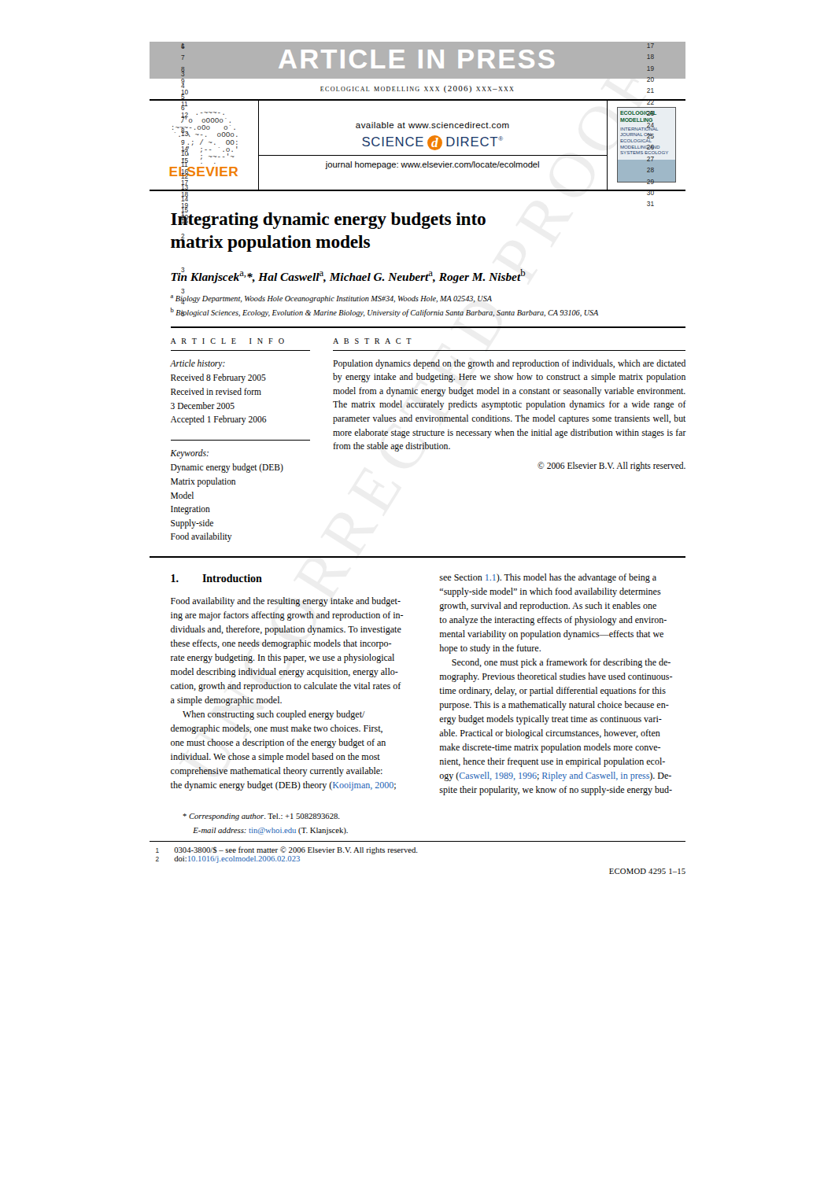UNCORRECTED PROOF
ARTICLE IN PRESS
ecological modelling xxx (2006) xxx–xxx
.-~~~-. .'o oOOOo`. :~~~-.oOo o`. `. \ ~-. oOOo. `.; / ~. OO: .' ;-- `.o.' ,' ; ~~--'~ ; ; _\\;_\\;_
ELSEVIER
available at www.sciencedirect.com
SCIENCE d DIRECT®
journal homepage: www.elsevier.com/locate/ecolmodel
ECOLOGICAL
MODELLING
INTERNATIONAL JOURNAL ON
ECOLOGICAL MODELLING AND
SYSTEMS ECOLOGY
1 2
Integrating dynamic energy budgets into
matrix population models
3
Tin Klanjsceka,*, Hal Caswella, Michael G. Neuberta, Roger M. Nisbetb
3
a Biology Department, Woods Hole Oceanographic Institution MS#34, Woods Hole, MA 02543, USA
4
b Biological Sciences, Ecology, Evolution & Marine Biology, University of California Santa Barbara, Santa Barbara, CA 93106, USA
5
6
A R T I C L E I N F O
7
8
Article history:
9
Received 8 February 2005
10
Received in revised form
11
3 December 2005
12
Accepted 1 February 2006
13
14
Keywords:
15
Dynamic energy budget (DEB)
16
Matrix population
17
Model
18
Integration
19
Supply-side
20
Food availability
A B S T R A C T
Population dynamics depend on the growth and reproduction of individuals, which are dictated by energy intake and budgeting. Here we show how to construct a simple matrix population model from a dynamic energy budget model in a constant or seasonally variable environment. The matrix model accurately predicts asymptotic population dynamics for a wide range of parameter values and environmental conditions. The model captures some transients well, but more elaborate stage structure is necessary when the initial age distribution within stages is far from the stable age distribution.
© 2006 Elsevier B.V. All rights reserved.
1
1. Introduction
3
Food availability and the resulting energy intake and budget-
4
ing are major factors affecting growth and reproduction of in-
5
dividuals and, therefore, population dynamics. To investigate
6
these effects, one needs demographic models that incorpo-
7
rate energy budgeting. In this paper, we use a physiological
8
model describing individual energy acquisition, energy allo-
9
cation, growth and reproduction to calculate the vital rates of
10
a simple demographic model.
11
When constructing such coupled energy budget/
12
demographic models, one must make two choices. First,
13
one must choose a description of the energy budget of an
14
individual. We chose a simple model based on the most
15
comprehensive mathematical theory currently available:
16
the dynamic energy budget (DEB) theory (Kooijman, 2000;
17
see Section 1.1). This model has the advantage of being a
18
“supply-side model” in which food availability determines
19
growth, survival and reproduction. As such it enables one
20
to analyze the interacting effects of physiology and environ-
21
mental variability on population dynamics—effects that we
22
hope to study in the future.
23
Second, one must pick a framework for describing the de-
24
mography. Previous theoretical studies have used continuous-
25
time ordinary, delay, or partial differential equations for this
26
purpose. This is a mathematically natural choice because en-
27
ergy budget models typically treat time as continuous vari-
28
able. Practical or biological circumstances, however, often
29
make discrete-time matrix population models more conve-
30
nient, hence their frequent use in empirical population ecol-
31
ogy (Caswell, 1989, 1996; Ripley and Caswell, in press). De-
spite their popularity, we know of no supply-side energy bud-
* Corresponding author. Tel.: +1 5082893628.
E-mail address: tin@whoi.edu (T. Klanjscek).
10304-3800/$ – see front matter © 2006 Elsevier B.V. All rights reserved.
2doi:10.1016/j.ecolmodel.2006.02.023
ECOMOD 4295 1–15